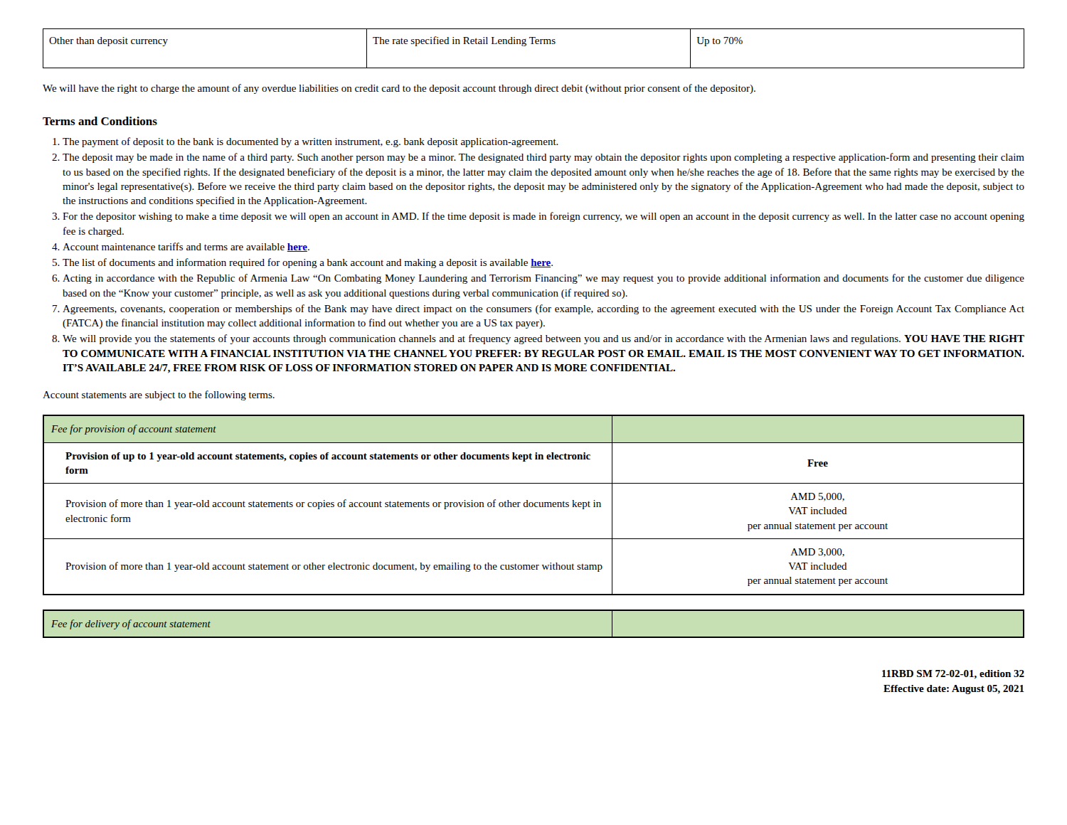| Other than deposit currency | The rate specified in Retail Lending Terms | Up to 70% |
We will have the right to charge the amount of any overdue liabilities on credit card to the deposit account through direct debit (without prior consent of the depositor).
Terms and Conditions
The payment of deposit to the bank is documented by a written instrument, e.g. bank deposit application-agreement.
The deposit may be made in the name of a third party. Such another person may be a minor. The designated third party may obtain the depositor rights upon completing a respective application-form and presenting their claim to us based on the specified rights. If the designated beneficiary of the deposit is a minor, the latter may claim the deposited amount only when he/she reaches the age of 18. Before that the same rights may be exercised by the minor's legal representative(s). Before we receive the third party claim based on the depositor rights, the deposit may be administered only by the signatory of the Application-Agreement who had made the deposit, subject to the instructions and conditions specified in the Application-Agreement.
For the depositor wishing to make a time deposit we will open an account in AMD. If the time deposit is made in foreign currency, we will open an account in the deposit currency as well. In the latter case no account opening fee is charged.
Account maintenance tariffs and terms are available here.
The list of documents and information required for opening a bank account and making a deposit is available here.
Acting in accordance with the Republic of Armenia Law “On Combating Money Laundering and Terrorism Financing” we may request you to provide additional information and documents for the customer due diligence based on the “Know your customer” principle, as well as ask you additional questions during verbal communication (if required so).
Agreements, covenants, cooperation or memberships of the Bank may have direct impact on the consumers (for example, according to the agreement executed with the US under the Foreign Account Tax Compliance Act (FATCA) the financial institution may collect additional information to find out whether you are a US tax payer).
We will provide you the statements of your accounts through communication channels and at frequency agreed between you and us and/or in accordance with the Armenian laws and regulations. YOU HAVE THE RIGHT TO COMMUNICATE WITH A FINANCIAL INSTITUTION VIA THE CHANNEL YOU PREFER: BY REGULAR POST OR EMAIL. EMAIL IS THE MOST CONVENIENT WAY TO GET INFORMATION. IT’S AVAILABLE 24/7, FREE FROM RISK OF LOSS OF INFORMATION STORED ON PAPER AND IS MORE CONFIDENTIAL.
Account statements are subject to the following terms.
| Fee for provision of account statement | |
| Provision of up to 1 year-old account statements, copies of account statements or other documents kept in electronic form | Free |
| Provision of more than 1 year-old account statements or copies of account statements or provision of other documents kept in electronic form | AMD 5,000, VAT included per annual statement per account |
| Provision of more than 1 year-old account statement or other electronic document, by emailing to the customer without stamp | AMD 3,000, VAT included per annual statement per account |
| Fee for delivery of account statement | |
11RBD SM 72-02-01, edition 32
Effective date: August 05, 2021